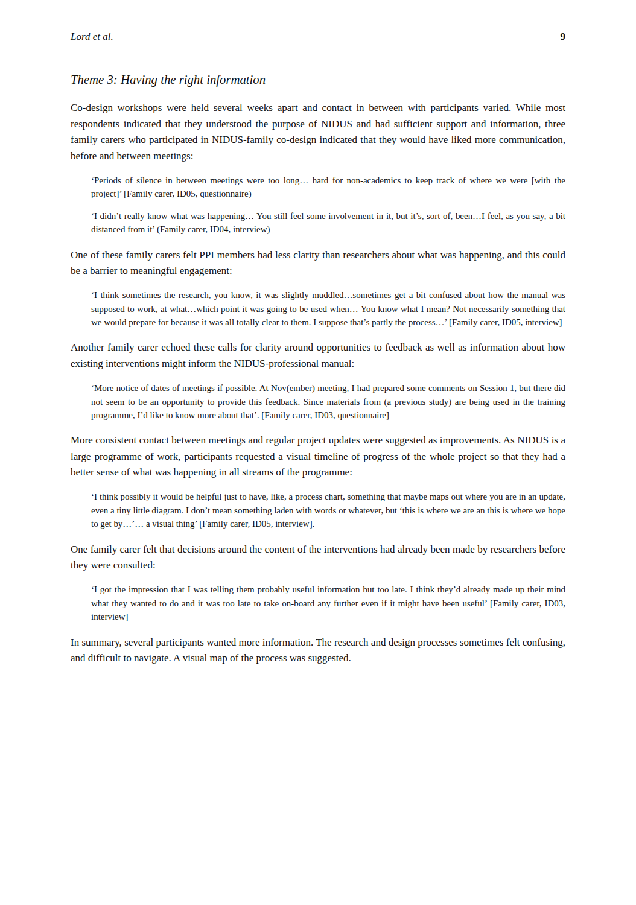Lord et al. 9
Theme 3: Having the right information
Co-design workshops were held several weeks apart and contact in between with participants varied. While most respondents indicated that they understood the purpose of NIDUS and had sufficient support and information, three family carers who participated in NIDUS-family co-design indicated that they would have liked more communication, before and between meetings:
‘Periods of silence in between meetings were too long… hard for non-academics to keep track of where we were [with the project]’ [Family carer, ID05, questionnaire)
‘I didn’t really know what was happening… You still feel some involvement in it, but it’s, sort of, been…I feel, as you say, a bit distanced from it’ (Family carer, ID04, interview)
One of these family carers felt PPI members had less clarity than researchers about what was happening, and this could be a barrier to meaningful engagement:
‘I think sometimes the research, you know, it was slightly muddled…sometimes get a bit confused about how the manual was supposed to work, at what…which point it was going to be used when… You know what I mean? Not necessarily something that we would prepare for because it was all totally clear to them. I suppose that’s partly the process…’ [Family carer, ID05, interview]
Another family carer echoed these calls for clarity around opportunities to feedback as well as information about how existing interventions might inform the NIDUS-professional manual:
‘More notice of dates of meetings if possible. At Nov(ember) meeting, I had prepared some comments on Session 1, but there did not seem to be an opportunity to provide this feedback. Since materials from (a previous study) are being used in the training programme, I’d like to know more about that’. [Family carer, ID03, questionnaire]
More consistent contact between meetings and regular project updates were suggested as improvements. As NIDUS is a large programme of work, participants requested a visual timeline of progress of the whole project so that they had a better sense of what was happening in all streams of the programme:
‘I think possibly it would be helpful just to have, like, a process chart, something that maybe maps out where you are in an update, even a tiny little diagram. I don’t mean something laden with words or whatever, but ‘this is where we are an this is where we hope to get by…’… a visual thing’ [Family carer, ID05, interview].
One family carer felt that decisions around the content of the interventions had already been made by researchers before they were consulted:
‘I got the impression that I was telling them probably useful information but too late. I think they’d already made up their mind what they wanted to do and it was too late to take on-board any further even if it might have been useful’ [Family carer, ID03, interview]
In summary, several participants wanted more information. The research and design processes sometimes felt confusing, and difficult to navigate. A visual map of the process was suggested.